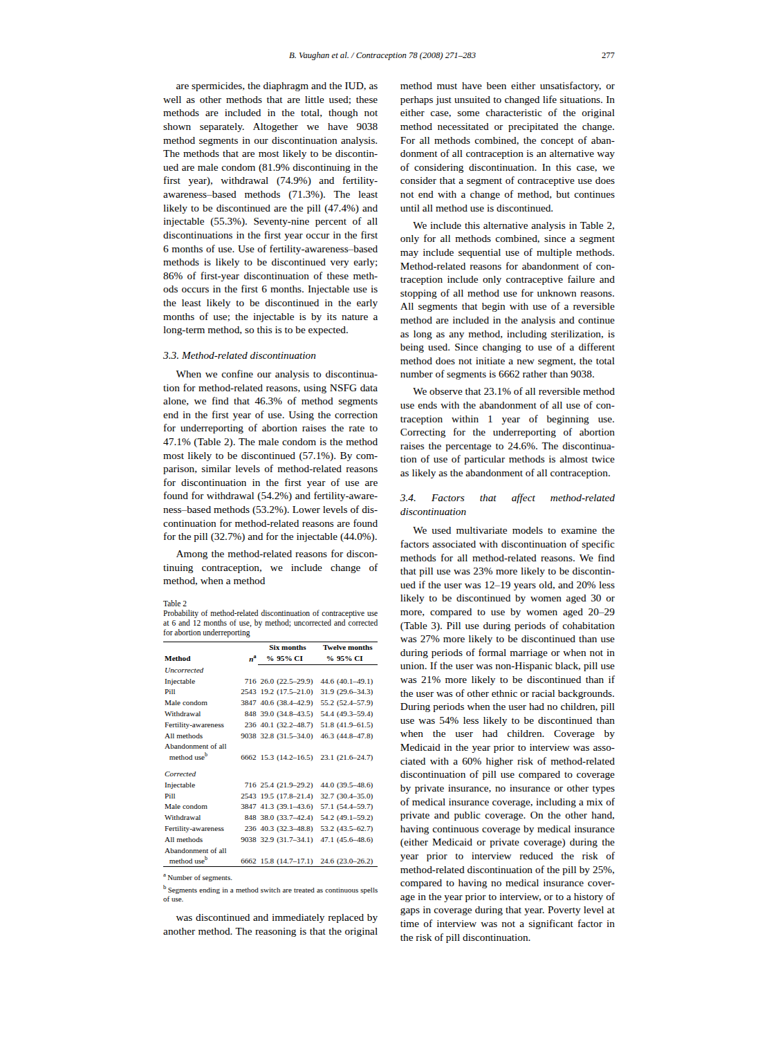B. Vaughan et al. / Contraception 78 (2008) 271–283
277
are spermicides, the diaphragm and the IUD, as well as other methods that are little used; these methods are included in the total, though not shown separately. Altogether we have 9038 method segments in our discontinuation analysis. The methods that are most likely to be discontinued are male condom (81.9% discontinuing in the first year), withdrawal (74.9%) and fertility-awareness–based methods (71.3%). The least likely to be discontinued are the pill (47.4%) and injectable (55.3%). Seventy-nine percent of all discontinuations in the first year occur in the first 6 months of use. Use of fertility-awareness–based methods is likely to be discontinued very early; 86% of first-year discontinuation of these methods occurs in the first 6 months. Injectable use is the least likely to be discontinued in the early months of use; the injectable is by its nature a long-term method, so this is to be expected.
3.3. Method-related discontinuation
When we confine our analysis to discontinuation for method-related reasons, using NSFG data alone, we find that 46.3% of method segments end in the first year of use. Using the correction for underreporting of abortion raises the rate to 47.1% (Table 2). The male condom is the method most likely to be discontinued (57.1%). By comparison, similar levels of method-related reasons for discontinuation in the first year of use are found for withdrawal (54.2%) and fertility-awareness–based methods (53.2%). Lower levels of discontinuation for method-related reasons are found for the pill (32.7%) and for the injectable (44.0%).
Among the method-related reasons for discontinuing contraception, we include change of method, when a method
Table 2 Probability of method-related discontinuation of contraceptive use at 6 and 12 months of use, by method; uncorrected and corrected for abortion underreporting
| Method | n a | Six months | Twelve months |
| --- | --- | --- | --- |
| % | 95% CI | % | 95% CI |
| Uncorrected |
| Injectable | 716 | 26.0 | (22.5–29.9) | 44.6 | (40.1–49.1) |
| Pill | 2543 | 19.2 | (17.5–21.0) | 31.9 | (29.6–34.3) |
| Male condom | 3847 | 40.6 | (38.4–42.9) | 55.2 | (52.4–57.9) |
| Withdrawal | 848 | 39.0 | (34.8–43.5) | 54.4 | (49.3–59.4) |
| Fertility-awareness | 236 | 40.1 | (32.2–48.7) | 51.8 | (41.9–61.5) |
| All methods | 9038 | 32.8 | (31.5–34.0) | 46.3 | (44.8–47.8) |
| Abandonment of all method use b | 6662 | 15.3 | (14.2–16.5) | 23.1 | (21.6–24.7) |
| Corrected |
| Injectable | 716 | 25.4 | (21.9–29.2) | 44.0 | (39.5–48.6) |
| Pill | 2543 | 19.5 | (17.8–21.4) | 32.7 | (30.4–35.0) |
| Male condom | 3847 | 41.3 | (39.1–43.6) | 57.1 | (54.4–59.7) |
| Withdrawal | 848 | 38.0 | (33.7–42.4) | 54.2 | (49.1–59.2) |
| Fertility-awareness | 236 | 40.3 | (32.3–48.8) | 53.2 | (43.5–62.7) |
| All methods | 9038 | 32.9 | (31.7–34.1) | 47.1 | (45.6–48.6) |
| Abandonment of all method use b | 6662 | 15.8 | (14.7–17.1) | 24.6 | (23.0–26.2) |
a Number of segments.
b Segments ending in a method switch are treated as continuous spells of use.
was discontinued and immediately replaced by another method. The reasoning is that the original method must have been either unsatisfactory, or perhaps just unsuited to changed life situations. In either case, some characteristic of the original method necessitated or precipitated the change. For all methods combined, the concept of abandonment of all contraception is an alternative way of considering discontinuation. In this case, we consider that a segment of contraceptive use does not end with a change of method, but continues until all method use is discontinued.
We include this alternative analysis in Table 2, only for all methods combined, since a segment may include sequential use of multiple methods. Method-related reasons for abandonment of contraception include only contraceptive failure and stopping of all method use for unknown reasons. All segments that begin with use of a reversible method are included in the analysis and continue as long as any method, including sterilization, is being used. Since changing to use of a different method does not initiate a new segment, the total number of segments is 6662 rather than 9038.
We observe that 23.1% of all reversible method use ends with the abandonment of all use of contraception within 1 year of beginning use. Correcting for the underreporting of abortion raises the percentage to 24.6%. The discontinuation of use of particular methods is almost twice as likely as the abandonment of all contraception.
3.4. Factors that affect method-related discontinuation
We used multivariate models to examine the factors associated with discontinuation of specific methods for all method-related reasons. We find that pill use was 23% more likely to be discontinued if the user was 12–19 years old, and 20% less likely to be discontinued by women aged 30 or more, compared to use by women aged 20–29 (Table 3). Pill use during periods of cohabitation was 27% more likely to be discontinued than use during periods of formal marriage or when not in union. If the user was non-Hispanic black, pill use was 21% more likely to be discontinued than if the user was of other ethnic or racial backgrounds. During periods when the user had no children, pill use was 54% less likely to be discontinued than when the user had children. Coverage by Medicaid in the year prior to interview was associated with a 60% higher risk of method-related discontinuation of pill use compared to coverage by private insurance, no insurance or other types of medical insurance coverage, including a mix of private and public coverage. On the other hand, having continuous coverage by medical insurance (either Medicaid or private coverage) during the year prior to interview reduced the risk of method-related discontinuation of the pill by 25%, compared to having no medical insurance coverage in the year prior to interview, or to a history of gaps in coverage during that year. Poverty level at time of interview was not a significant factor in the risk of pill discontinuation.